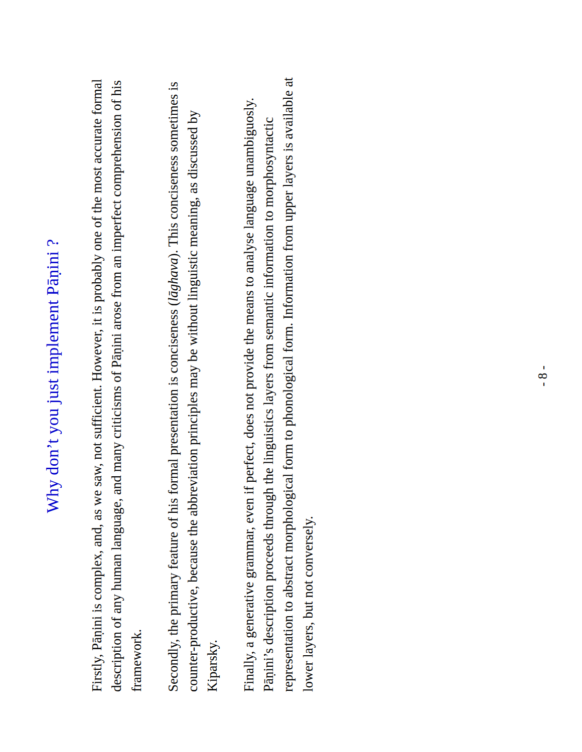Why don’t you just implement Pāṇini ?
Firstly, Pāṇini is complex, and, as we saw, not sufficient. However, it is probably one of the most accurate formal description of any human language, and many criticisms of Pāṇini arose from an imperfect comprehension of his framework.
Secondly, the primary feature of his formal presentation is conciseness (lāghava). This conciseness sometimes is counter-productive, because the abbreviation principles may be without linguistic meaning, as discussed by Kiparsky.
Finally, a generative grammar, even if perfect, does not provide the means to analyse language unambiguosly. Pāṇini’s description proceeds through the linguistics layers from semantic information to morphosyntactic representation to abstract morphological form to phonological form. Information from upper layers is available at lower layers, but not conversely.
- 8 -